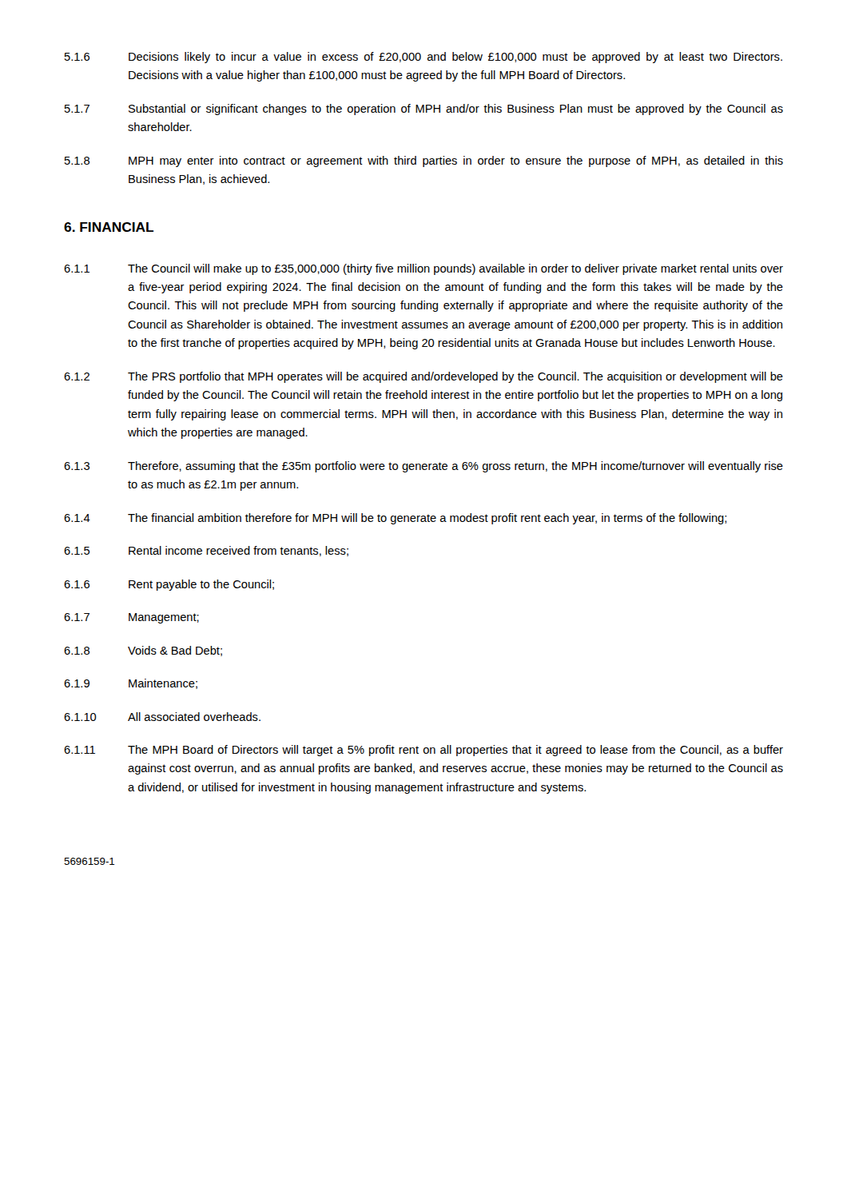5.1.6
Decisions likely to incur a value in excess of £20,000 and below £100,000 must be approved by at least two Directors. Decisions with a value higher than £100,000 must be agreed by the full MPH Board of Directors.
5.1.7
Substantial or significant changes to the operation of MPH and/or this Business Plan must be approved by the Council as shareholder.
5.1.8
MPH may enter into contract or agreement with third parties in order to ensure the purpose of MPH, as detailed in this Business Plan, is achieved.
6. FINANCIAL
6.1.1
The Council will make up to £35,000,000 (thirty five million pounds) available in order to deliver private market rental units over a five-year period expiring 2024. The final decision on the amount of funding and the form this takes will be made by the Council. This will not preclude MPH from sourcing funding externally if appropriate and where the requisite authority of the Council as Shareholder is obtained. The investment assumes an average amount of £200,000 per property. This is in addition to the first tranche of properties acquired by MPH, being 20 residential units at Granada House but includes Lenworth House.
6.1.2
The PRS portfolio that MPH operates will be acquired and/ordeveloped by the Council. The acquisition or development will be funded by the Council. The Council will retain the freehold interest in the entire portfolio but let the properties to MPH on a long term fully repairing lease on commercial terms. MPH will then, in accordance with this Business Plan, determine the way in which the properties are managed.
6.1.3
Therefore, assuming that the £35m portfolio were to generate a 6% gross return, the MPH income/turnover will eventually rise to as much as £2.1m per annum.
6.1.4
The financial ambition therefore for MPH will be to generate a modest profit rent each year, in terms of the following;
6.1.5
Rental income received from tenants, less;
6.1.6
Rent payable to the Council;
6.1.7
Management;
6.1.8
Voids & Bad Debt;
6.1.9
Maintenance;
6.1.10
All associated overheads.
6.1.11
The MPH Board of Directors will target a 5% profit rent on all properties that it agreed to lease from the Council, as a buffer against cost overrun, and as annual profits are banked, and reserves accrue, these monies may be returned to the Council as a dividend, or utilised for investment in housing management infrastructure and systems.
5696159-1